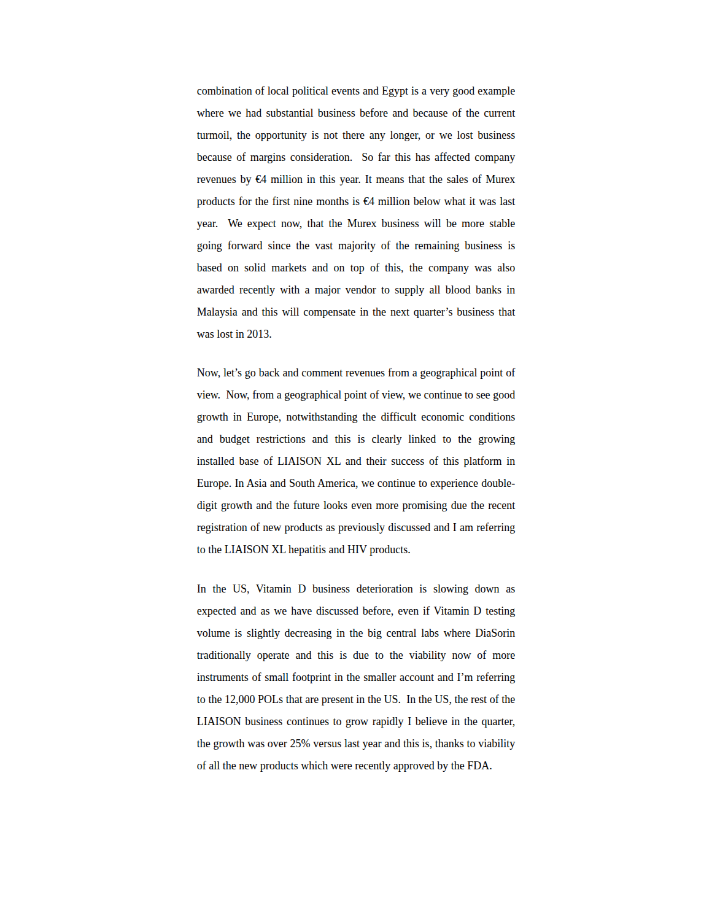combination of local political events and Egypt is a very good example where we had substantial business before and because of the current turmoil, the opportunity is not there any longer, or we lost business because of margins consideration. So far this has affected company revenues by €4 million in this year. It means that the sales of Murex products for the first nine months is €4 million below what it was last year. We expect now, that the Murex business will be more stable going forward since the vast majority of the remaining business is based on solid markets and on top of this, the company was also awarded recently with a major vendor to supply all blood banks in Malaysia and this will compensate in the next quarter’s business that was lost in 2013.
Now, let’s go back and comment revenues from a geographical point of view. Now, from a geographical point of view, we continue to see good growth in Europe, notwithstanding the difficult economic conditions and budget restrictions and this is clearly linked to the growing installed base of LIAISON XL and their success of this platform in Europe. In Asia and South America, we continue to experience double-digit growth and the future looks even more promising due the recent registration of new products as previously discussed and I am referring to the LIAISON XL hepatitis and HIV products.
In the US, Vitamin D business deterioration is slowing down as expected and as we have discussed before, even if Vitamin D testing volume is slightly decreasing in the big central labs where DiaSorin traditionally operate and this is due to the viability now of more instruments of small footprint in the smaller account and I’m referring to the 12,000 POLs that are present in the US. In the US, the rest of the LIAISON business continues to grow rapidly I believe in the quarter, the growth was over 25% versus last year and this is, thanks to viability of all the new products which were recently approved by the FDA.